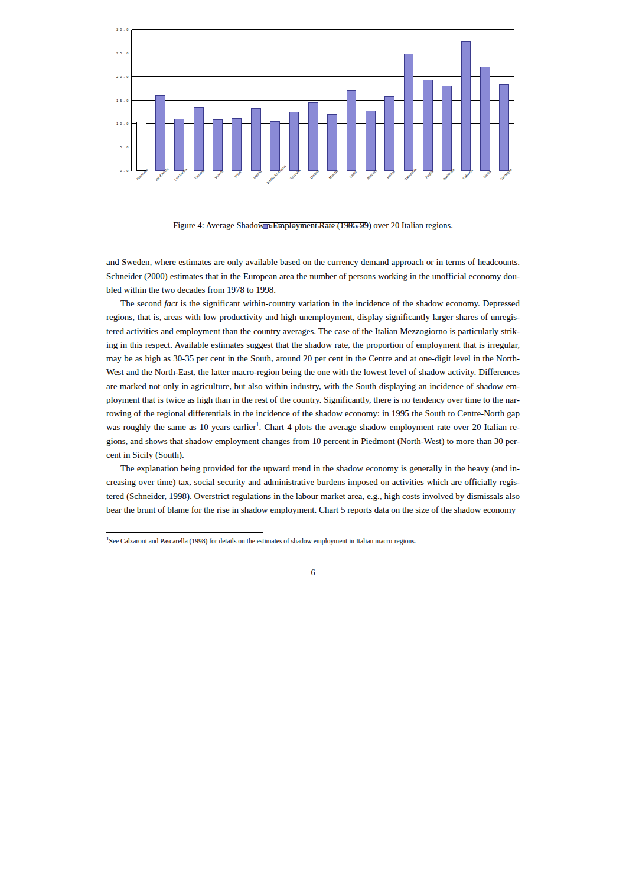3 0 . 0
2 5 . 0
2 0 . 0
1 5 . 0
1 0 . 0
5 . 0
0 . 0
Piemonte
Val d'Aosta
Lombardia
Trentino
Veneto
Friuli
Liguria
Emilia Romagna
Toscana
Umbria
Marche
Lazio
Abruzzo
Molise
Campania
Puglia
Basilicata
Calabria
Sicilia
Sardegna
S h a d o w E m p l o y m e n t R a t e
Figure 4: Average Shadowm Employment Rate (1995-99) over 20 Italian regions.
and Sweden, where estimates are only available based on the currency demand approach or in terms of headcounts. Schneider (2000) estimates that in the European area the number of persons working in the unofficial economy doubled within the two decades from 1978 to 1998.
The second fact is the significant within-country variation in the incidence of the shadow economy. Depressed regions, that is, areas with low productivity and high unemployment, display significantly larger shares of unregistered activities and employment than the country averages. The case of the Italian Mezzogiorno is particularly striking in this respect. Available estimates suggest that the shadow rate, the proportion of employment that is irregular, may be as high as 30-35 per cent in the South, around 20 per cent in the Centre and at one-digit level in the North-West and the North-East, the latter macro-region being the one with the lowest level of shadow activity. Differences are marked not only in agriculture, but also within industry, with the South displaying an incidence of shadow employment that is twice as high than in the rest of the country. Significantly, there is no tendency over time to the narrowing of the regional differentials in the incidence of the shadow economy: in 1995 the South to Centre-North gap was roughly the same as 10 years earlier1. Chart 4 plots the average shadow employment rate over 20 Italian regions, and shows that shadow employment changes from 10 percent in Piedmont (North-West) to more than 30 percent in Sicily (South).
The explanation being provided for the upward trend in the shadow economy is generally in the heavy (and increasing over time) tax, social security and administrative burdens imposed on activities which are officially registered (Schneider, 1998). Overstrict regulations in the labour market area, e.g., high costs involved by dismissals also bear the brunt of blame for the rise in shadow employment. Chart 5 reports data on the size of the shadow economy
1See Calzaroni and Pascarella (1998) for details on the estimates of shadow employment in Italian macro-regions.
6